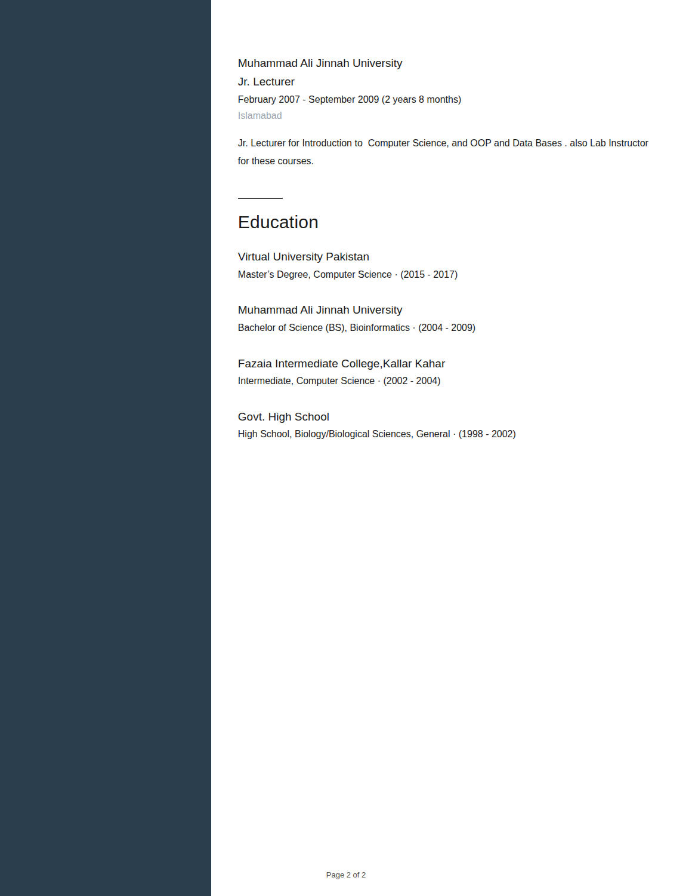Muhammad Ali Jinnah University
Jr. Lecturer
February 2007 - September 2009 (2 years 8 months)
Islamabad
Jr. Lecturer for Introduction to Computer Science, and OOP and Data Bases . also Lab Instructor for these courses.
Education
Virtual University Pakistan
Master’s Degree, Computer Science · (2015 - 2017)
Muhammad Ali Jinnah University
Bachelor of Science (BS), Bioinformatics · (2004 - 2009)
Fazaia Intermediate College,Kallar Kahar
Intermediate, Computer Science · (2002 - 2004)
Govt. High School
High School, Biology/Biological Sciences, General · (1998 - 2002)
Page 2 of 2